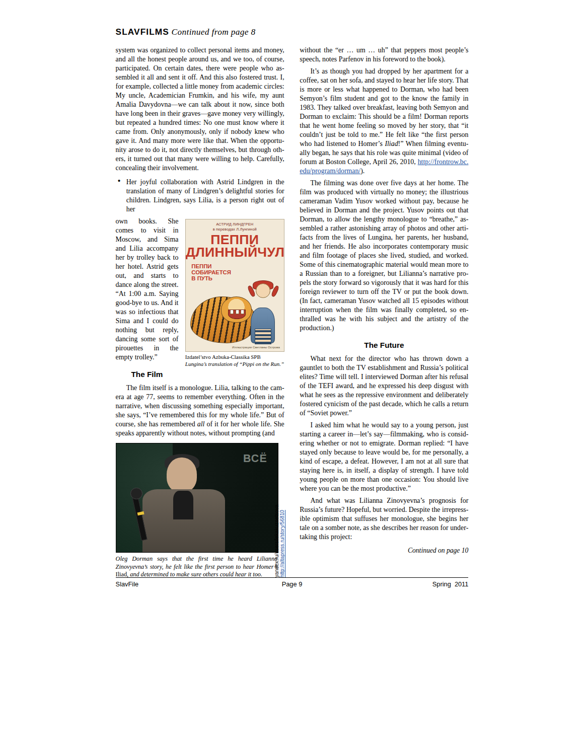SLAVFILMS Continued from page 8
system was organized to collect personal items and money, and all the honest people around us, and we too, of course, participated. On certain dates, there were people who assembled it all and sent it off. And this also fostered trust. I, for example, collected a little money from academic circles: My uncle, Academician Frumkin, and his wife, my aunt Amalia Davydovna—we can talk about it now, since both have long been in their graves—gave money very willingly, but repeated a hundred times: No one must know where it came from. Only anonymously, only if nobody knew who gave it. And many more were like that. When the opportunity arose to do it, not directly themselves, but through others, it turned out that many were willing to help. Carefully, concealing their involvement.
Her joyful collaboration with Astrid Lindgren in the translation of many of Lindgren’s delightful stories for children. Lindgren, says Lilia, is a person right out of her
АСТРИД ЛИНДГРЕН
в переводах Л.Лунгиной
ПЕППИ
ДЛИННЫЙЧУЛОК
ПЕППИ
СОБИРАЕТСЯ
В ПУТЬ
Иллюстрации Светланы Острова
Izdatel’stvo Azbuka-Classika SPB
Lungina’s translation of “Pippi on the Run.”
own books. She comes to visit in Moscow, and Sima and Lilia accompany her by trolley back to her hotel. Astrid gets out, and starts to dance along the street. “At 1:00 a.m. Saying good-bye to us. And it was so infectious that Sima and I could do nothing but reply, dancing some sort of pirouettes in the empty trolley.”
The Film
The film itself is a monologue. Lilia, talking to the camera at age 77, seems to remember everything. Often in the narrative, when discussing something especially important, she says, “I’ve remembered this for my whole life.” But of course, she has remembered all of it for her whole life. She speaks apparently without notes, without prompting (and
ВСЁ
yandex.ru/users/lekakuznetsova
http://altapress.ru/story/56810
Oleg Dorman says that the first time he heard Lilianna Zinovyevna’s story, he felt like the first person to hear Homer’s Iliad, and determined to make sure others could hear it too.
without the “er … um … uh” that peppers most people’s speech, notes Parfenov in his foreword to the book).
It’s as though you had dropped by her apartment for a coffee, sat on her sofa, and stayed to hear her life story. That is more or less what happened to Dorman, who had been Semyon’s film student and got to the know the family in 1983. They talked over breakfast, leaving both Semyon and Dorman to exclaim: This should be a film! Dorman reports that he went home feeling so moved by her story, that “it couldn’t just be told to me.” He felt like “the first person who had listened to Homer’s Iliad!” When filming eventually began, he says that his role was quite minimal (video of forum at Boston College, April 26, 2010, http://frontrow.bc.edu/program/dorman/).
The filming was done over five days at her home. The film was produced with virtually no money; the illustrious cameraman Vadim Yusov worked without pay, because he believed in Dorman and the project. Yusov points out that Dorman, to allow the lengthy monologue to “breathe,” assembled a rather astonishing array of photos and other artifacts from the lives of Lungina, her parents, her husband, and her friends. He also incorporates contemporary music and film footage of places she lived, studied, and worked. Some of this cinematographic material would mean more to a Russian than to a foreigner, but Lilianna’s narrative propels the story forward so vigorously that it was hard for this foreign reviewer to turn off the TV or put the book down. (In fact, cameraman Yusov watched all 15 episodes without interruption when the film was finally completed, so enthralled was he with his subject and the artistry of the production.)
The Future
What next for the director who has thrown down a gauntlet to both the TV establishment and Russia’s political elites? Time will tell. I interviewed Dorman after his refusal of the TEFI award, and he expressed his deep disgust with what he sees as the repressive environment and deliberately fostered cynicism of the past decade, which he calls a return of “Soviet power.”
I asked him what he would say to a young person, just starting a career in—let’s say—filmmaking, who is considering whether or not to emigrate. Dorman replied: “I have stayed only because to leave would be, for me personally, a kind of escape, a defeat. However, I am not at all sure that staying here is, in itself, a display of strength. I have told young people on more than one occasion: You should live where you can be the most productive.”
And what was Lilianna Zinovyevna’s prognosis for Russia’s future? Hopeful, but worried. Despite the irrepressible optimism that suffuses her monologue, she begins her tale on a somber note, as she describes her reason for undertaking this project:
Continued on page 10
SlavFile
Page 9
Spring 2011